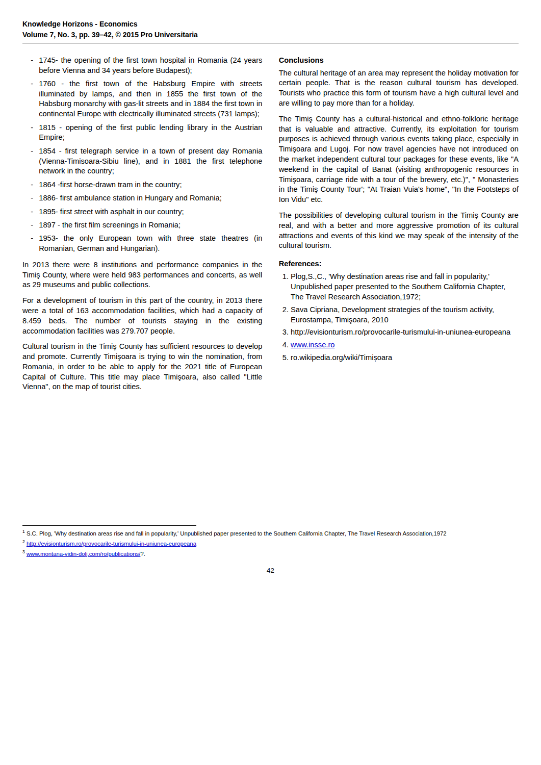Knowledge Horizons - Economics
Volume 7, No. 3, pp. 39–42, © 2015 Pro Universitaria
1745- the opening of the first town hospital in Romania (24 years before Vienna and 34 years before Budapest);
1760 - the first town of the Habsburg Empire with streets illuminated by lamps, and then in 1855 the first town of the Habsburg monarchy with gas-lit streets and in 1884 the first town in continental Europe with electrically illuminated streets (731 lamps);
1815 - opening of the first public lending library in the Austrian Empire;
1854 - first telegraph service in a town of present day Romania (Vienna-Timisoara-Sibiu line), and in 1881 the first telephone network in the country;
1864 -first horse-drawn tram in the country;
1886- first ambulance station in Hungary and Romania;
1895- first street with asphalt in our country;
1897 - the first film screenings in Romania;
1953- the only European town with three state theatres (in Romanian, German and Hungarian).
In 2013 there were 8 institutions and performance companies in the Timiş County, where were held 983 performances and concerts, as well as 29 museums and public collections.
For a development of tourism in this part of the country, in 2013 there were a total of 163 accommodation facilities, which had a capacity of 8.459 beds. The number of tourists staying in the existing accommodation facilities was 279.707 people.
Cultural tourism in the Timiş County has sufficient resources to develop and promote. Currently Timişoara is trying to win the nomination, from Romania, in order to be able to apply for the 2021 title of European Capital of Culture. This title may place Timişoara, also called "Little Vienna", on the map of tourist cities.
Conclusions
The cultural heritage of an area may represent the holiday motivation for certain people. That is the reason cultural tourism has developed. Tourists who practice this form of tourism have a high cultural level and are willing to pay more than for a holiday.
The Timiş County has a cultural-historical and ethno-folkloric heritage that is valuable and attractive. Currently, its exploitation for tourism purposes is achieved through various events taking place, especially in Timişoara and Lugoj. For now travel agencies have not introduced on the market independent cultural tour packages for these events, like "A weekend in the capital of Banat (visiting anthropogenic resources in Timişoara, carriage ride with a tour of the brewery, etc.)", " Monasteries in the Timiş County Tour'; "At Traian Vuia's home", "In the Footsteps of Ion Vidu" etc.
The possibilities of developing cultural tourism in the Timiş County are real, and with a better and more aggressive promotion of its cultural attractions and events of this kind we may speak of the intensity of the cultural tourism.
References:
Plog,S.,C., 'Why destination areas rise and fall in popularity,' Unpublished paper presented to the Southem California Chapter, The Travel Research Association,1972;
Sava Cipriana, Development strategies of the tourism activity, Eurostampa, Timişoara, 2010
http://evisionturism.ro/provocarile-turismului-in-uniunea-europeana
www.insse.ro
ro.wikipedia.org/wiki/Timișoara
1 S.C. Plog, 'Why destination areas rise and fall in popularity,' Unpublished paper presented to the Southem California Chapter, The Travel Research Association,1972
2 http://evisionturism.ro/provocarile-turismului-in-uniunea-europeana
3 www.montana-vidin-dolj.com/ro/publications/?.
42